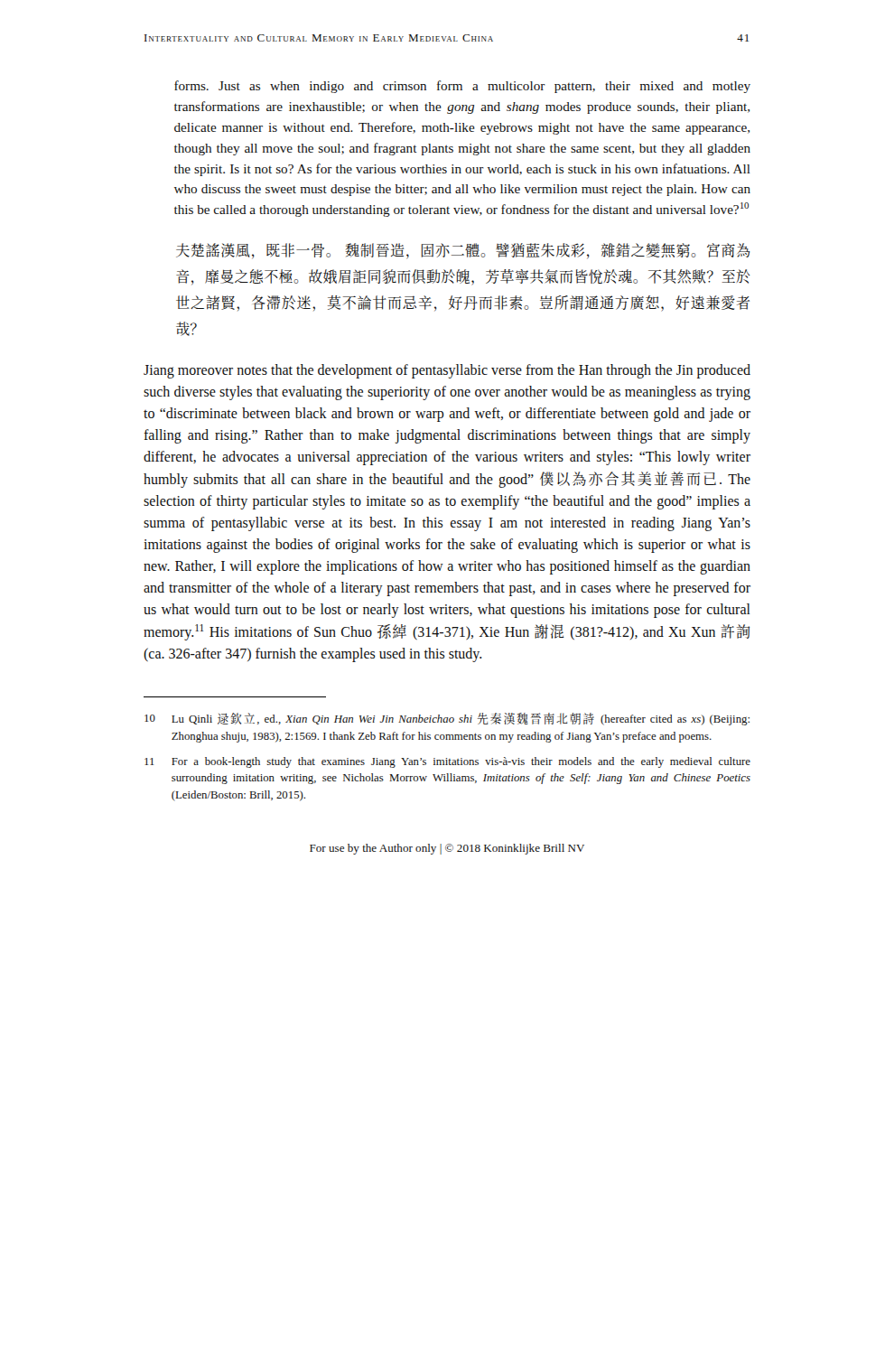Intertextuality and Cultural Memory in Early Medieval China 41
forms. Just as when indigo and crimson form a multicolor pattern, their mixed and motley transformations are inexhaustible; or when the gong and shang modes produce sounds, their pliant, delicate manner is without end. Therefore, moth-like eyebrows might not have the same appearance, though they all move the soul; and fragrant plants might not share the same scent, but they all gladden the spirit. Is it not so? As for the various worthies in our world, each is stuck in his own infatuations. All who discuss the sweet must despise the bitter; and all who like vermilion must reject the plain. How can this be called a thorough understanding or tolerant view, or fondness for the distant and universal love?10
夫楚謠漢風，既非一骨。 魏制晉造，固亦二體。譬猶藍朱成彩，雜錯之變無窮。宮商為音，靡曼之態不極。故娥眉詎同貌而俱動於魄，芳草寧共氣而皆悅於魂。不其然歟？至於世之諸賢，各滯於迷，莫不論甘而忌辛，好丹而非素。豈所謂通通方廣恕，好遠兼愛者哉？
Jiang moreover notes that the development of pentasyllabic verse from the Han through the Jin produced such diverse styles that evaluating the superiority of one over another would be as meaningless as trying to “discriminate between black and brown or warp and weft, or differentiate between gold and jade or falling and rising.” Rather than to make judgmental discriminations between things that are simply different, he advocates a universal appreciation of the various writers and styles: “This lowly writer humbly submits that all can share in the beautiful and the good” 僕以為亦合其美並善而已. The selection of thirty particular styles to imitate so as to exemplify “the beautiful and the good” implies a summa of pentasyllabic verse at its best. In this essay I am not interested in reading Jiang Yan’s imitations against the bodies of original works for the sake of evaluating which is superior or what is new. Rather, I will explore the implications of how a writer who has positioned himself as the guardian and transmitter of the whole of a literary past remembers that past, and in cases where he preserved for us what would turn out to be lost or nearly lost writers, what questions his imitations pose for cultural memory.11 His imitations of Sun Chuo 孫綽 (314-371), Xie Hun 謝混 (381?-412), and Xu Xun 許詢 (ca. 326-after 347) furnish the examples used in this study.
10 Lu Qinli 逯欽立, ed., Xian Qin Han Wei Jin Nanbeichao shi 先秦漢魏晉南北朝詩 (hereafter cited as xs) (Beijing: Zhonghua shuju, 1983), 2:1569. I thank Zeb Raft for his comments on my reading of Jiang Yan’s preface and poems.
11 For a book-length study that examines Jiang Yan’s imitations vis-à-vis their models and the early medieval culture surrounding imitation writing, see Nicholas Morrow Williams, Imitations of the Self: Jiang Yan and Chinese Poetics (Leiden/Boston: Brill, 2015).
For use by the Author only | © 2018 Koninklijke Brill NV